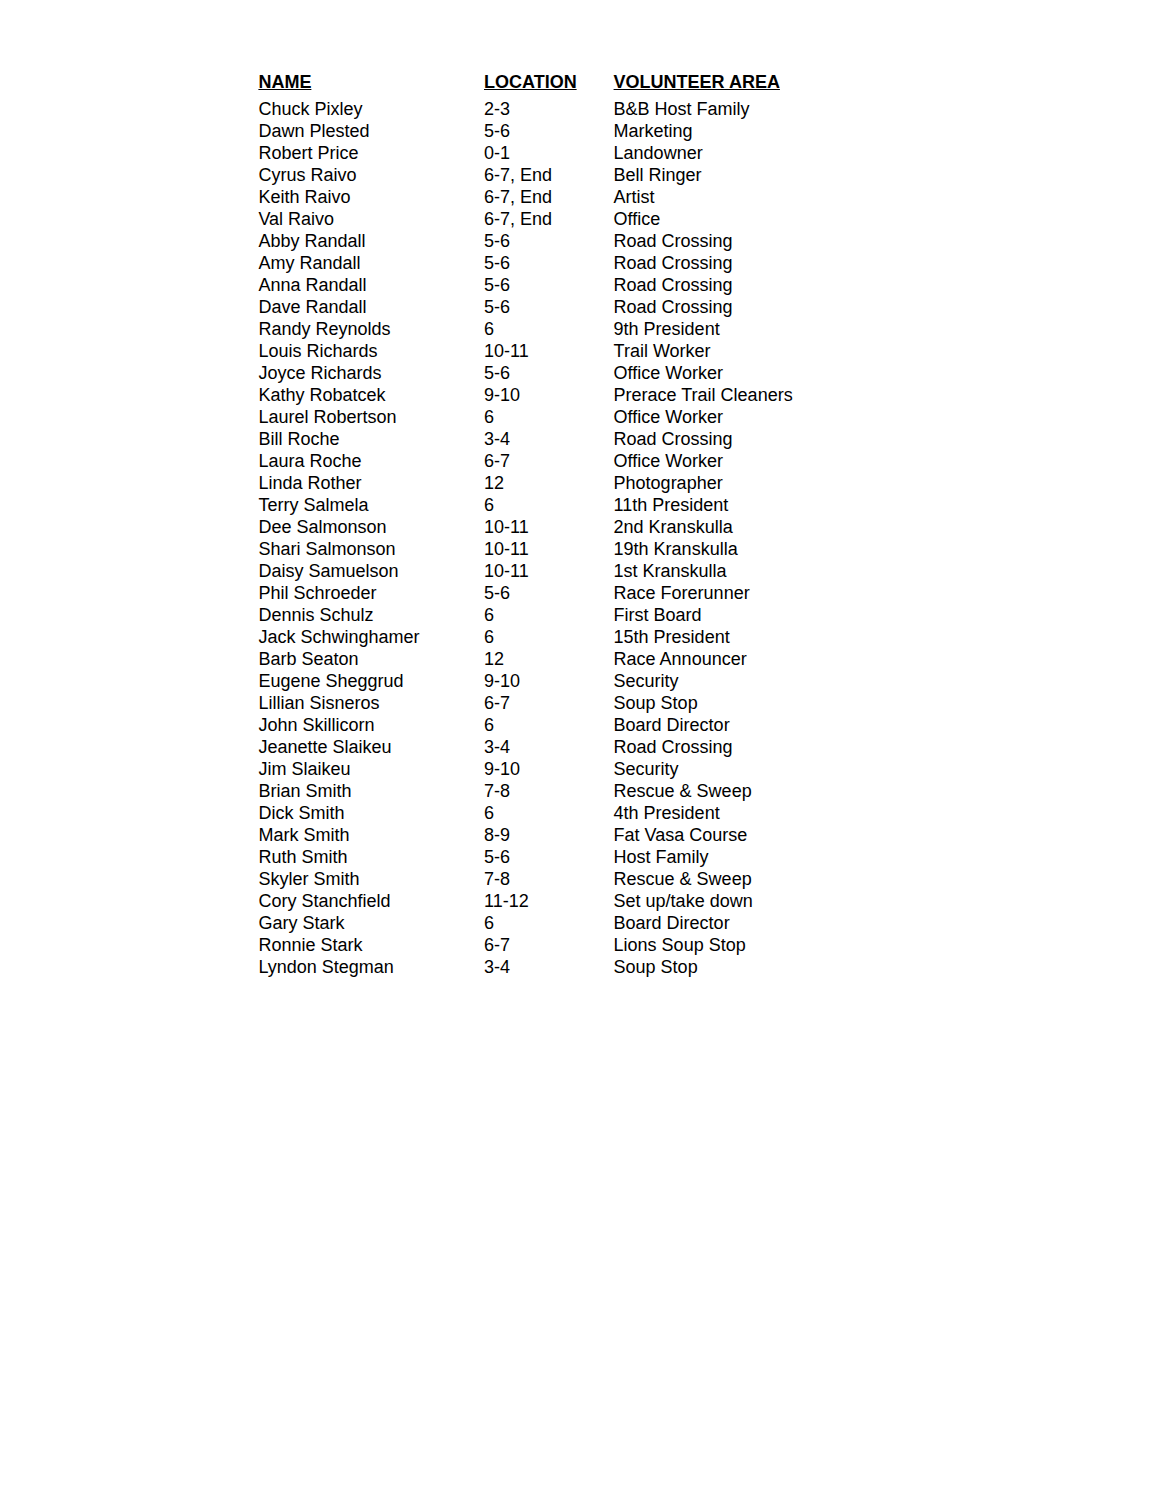| NAME | LOCATION | VOLUNTEER AREA |
| --- | --- | --- |
| Chuck Pixley | 2-3 | B&B Host Family |
| Dawn Plested | 5-6 | Marketing |
| Robert Price | 0-1 | Landowner |
| Cyrus Raivo | 6-7, End | Bell Ringer |
| Keith Raivo | 6-7, End | Artist |
| Val Raivo | 6-7, End | Office |
| Abby Randall | 5-6 | Road Crossing |
| Amy Randall | 5-6 | Road Crossing |
| Anna Randall | 5-6 | Road Crossing |
| Dave Randall | 5-6 | Road Crossing |
| Randy Reynolds | 6 | 9th President |
| Louis Richards | 10-11 | Trail Worker |
| Joyce Richards | 5-6 | Office Worker |
| Kathy Robatcek | 9-10 | Prerace Trail Cleaners |
| Laurel Robertson | 6 | Office Worker |
| Bill Roche | 3-4 | Road Crossing |
| Laura Roche | 6-7 | Office Worker |
| Linda Rother | 12 | Photographer |
| Terry Salmela | 6 | 11th President |
| Dee Salmonson | 10-11 | 2nd Kranskulla |
| Shari Salmonson | 10-11 | 19th Kranskulla |
| Daisy Samuelson | 10-11 | 1st Kranskulla |
| Phil Schroeder | 5-6 | Race Forerunner |
| Dennis Schulz | 6 | First Board |
| Jack Schwinghamer | 6 | 15th President |
| Barb Seaton | 12 | Race Announcer |
| Eugene Sheggrud | 9-10 | Security |
| Lillian Sisneros | 6-7 | Soup Stop |
| John Skillicorn | 6 | Board Director |
| Jeanette Slaikeu | 3-4 | Road Crossing |
| Jim Slaikeu | 9-10 | Security |
| Brian Smith | 7-8 | Rescue & Sweep |
| Dick Smith | 6 | 4th President |
| Mark Smith | 8-9 | Fat Vasa Course |
| Ruth Smith | 5-6 | Host Family |
| Skyler Smith | 7-8 | Rescue & Sweep |
| Cory Stanchfield | 11-12 | Set up/take down |
| Gary Stark | 6 | Board Director |
| Ronnie Stark | 6-7 | Lions Soup Stop |
| Lyndon Stegman | 3-4 | Soup Stop |